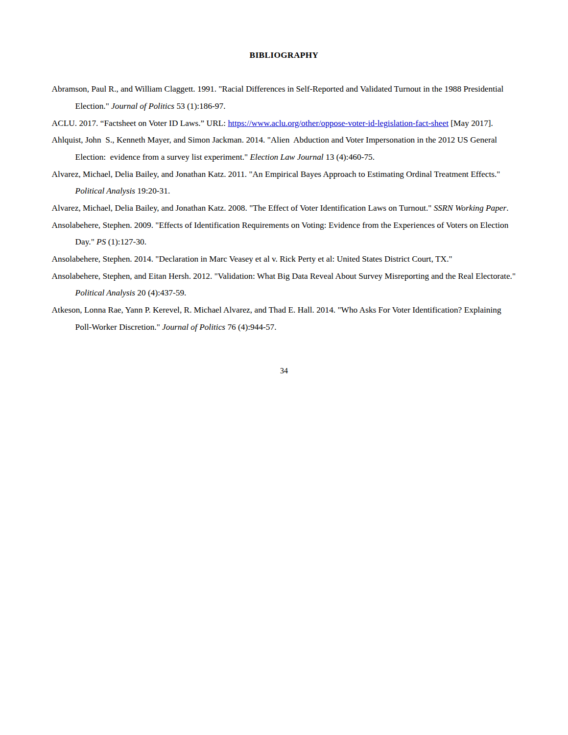BIBLIOGRAPHY
Abramson, Paul R., and William Claggett. 1991. "Racial Differences in Self-Reported and Validated Turnout in the 1988 Presidential Election." Journal of Politics 53 (1):186-97.
ACLU. 2017. “Factsheet on Voter ID Laws.” URL: https://www.aclu.org/other/oppose-voter-id-legislation-fact-sheet [May 2017].
Ahlquist, John S., Kenneth Mayer, and Simon Jackman. 2014. "Alien Abduction and Voter Impersonation in the 2012 US General Election: evidence from a survey list experiment." Election Law Journal 13 (4):460-75.
Alvarez, Michael, Delia Bailey, and Jonathan Katz. 2011. "An Empirical Bayes Approach to Estimating Ordinal Treatment Effects." Political Analysis 19:20-31.
Alvarez, Michael, Delia Bailey, and Jonathan Katz. 2008. "The Effect of Voter Identification Laws on Turnout." SSRN Working Paper.
Ansolabehere, Stephen. 2009. "Effects of Identification Requirements on Voting: Evidence from the Experiences of Voters on Election Day." PS (1):127-30.
Ansolabehere, Stephen. 2014. "Declaration in Marc Veasey et al v. Rick Perty et al: United States District Court, TX."
Ansolabehere, Stephen, and Eitan Hersh. 2012. "Validation: What Big Data Reveal About Survey Misreporting and the Real Electorate." Political Analysis 20 (4):437-59.
Atkeson, Lonna Rae, Yann P. Kerevel, R. Michael Alvarez, and Thad E. Hall. 2014. "Who Asks For Voter Identification? Explaining Poll-Worker Discretion." Journal of Politics 76 (4):944-57.
34